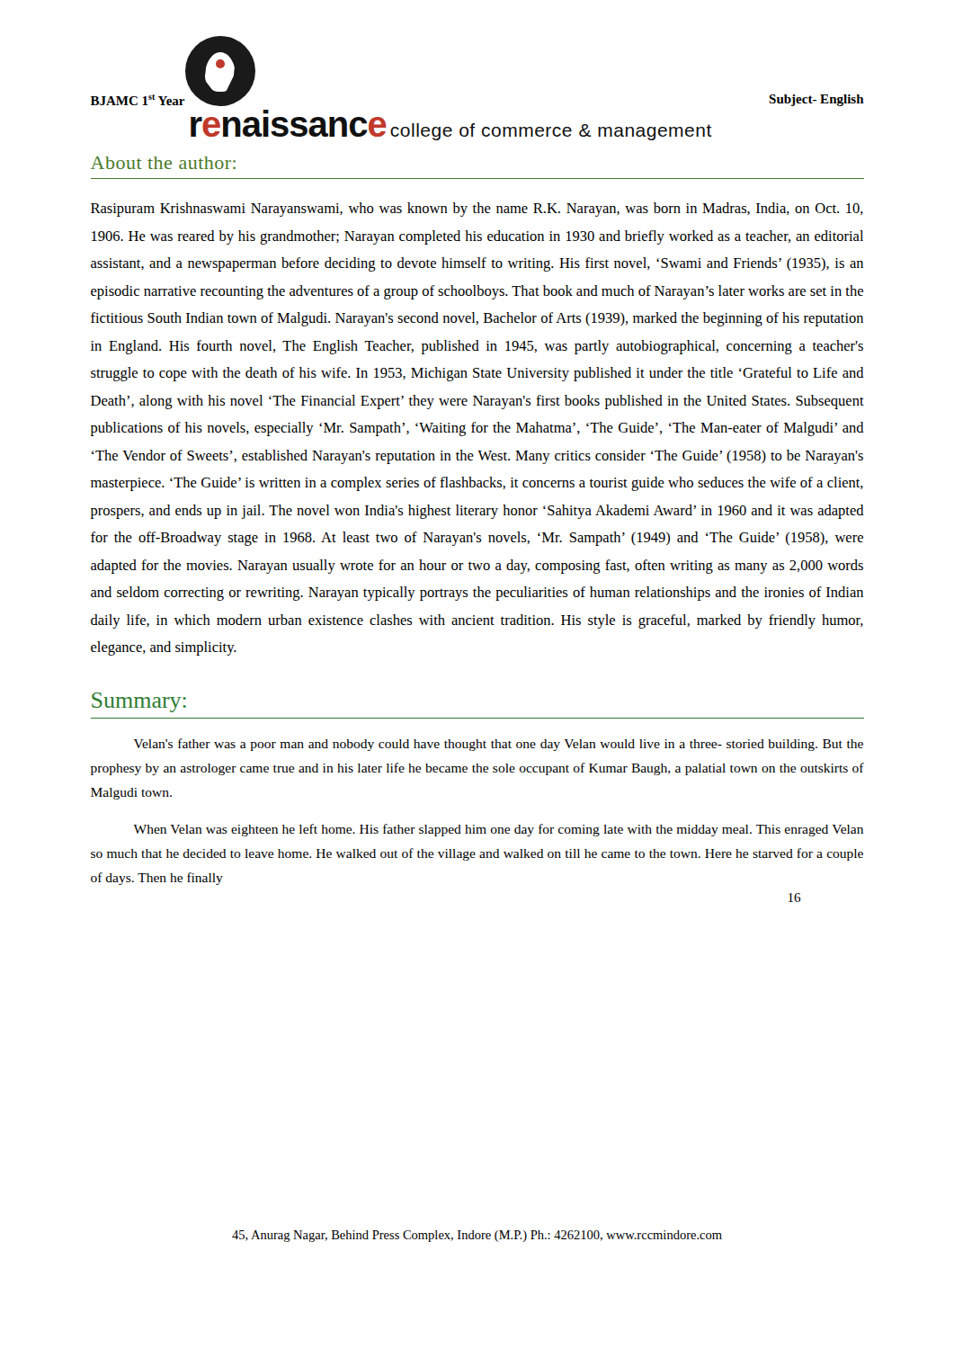BJAMC 1st Year
renaissance college of commerce & management
Subject- English
About the author:
Rasipuram Krishnaswami Narayanswami, who was known by the name R.K. Narayan, was born in Madras, India, on Oct. 10, 1906. He was reared by his grandmother; Narayan completed his education in 1930 and briefly worked as a teacher, an editorial assistant, and a newspaperman before deciding to devote himself to writing. His first novel, ‘Swami and Friends’ (1935), is an episodic narrative recounting the adventures of a group of schoolboys. That book and much of Narayan’s later works are set in the fictitious South Indian town of Malgudi. Narayan's second novel, Bachelor of Arts (1939), marked the beginning of his reputation in England. His fourth novel, The English Teacher, published in 1945, was partly autobiographical, concerning a teacher's struggle to cope with the death of his wife. In 1953, Michigan State University published it under the title ‘Grateful to Life and Death’, along with his novel ‘The Financial Expert’ they were Narayan's first books published in the United States. Subsequent publications of his novels, especially ‘Mr. Sampath’, ‘Waiting for the Mahatma’, ‘The Guide’, ‘The Man-eater of Malgudi’ and ‘The Vendor of Sweets’, established Narayan's reputation in the West. Many critics consider ‘The Guide’ (1958) to be Narayan's masterpiece. ‘The Guide’ is written in a complex series of flashbacks, it concerns a tourist guide who seduces the wife of a client, prospers, and ends up in jail. The novel won India's highest literary honor ‘Sahitya Akademi Award’ in 1960 and it was adapted for the off-Broadway stage in 1968. At least two of Narayan's novels, ‘Mr. Sampath’ (1949) and ‘The Guide’ (1958), were adapted for the movies. Narayan usually wrote for an hour or two a day, composing fast, often writing as many as 2,000 words and seldom correcting or rewriting. Narayan typically portrays the peculiarities of human relationships and the ironies of Indian daily life, in which modern urban existence clashes with ancient tradition. His style is graceful, marked by friendly humor, elegance, and simplicity.
Summary:
Velan's father was a poor man and nobody could have thought that one day Velan would live in a three- storied building. But the prophesy by an astrologer came true and in his later life he became the sole occupant of Kumar Baugh, a palatial town on the outskirts of Malgudi town.
When Velan was eighteen he left home. His father slapped him one day for coming late with the midday meal. This enraged Velan so much that he decided to leave home. He walked out of the village and walked on till he came to the town. Here he starved for a couple of days. Then he finally
16
45, Anurag Nagar, Behind Press Complex, Indore (M.P.) Ph.: 4262100, www.rccmindore.com